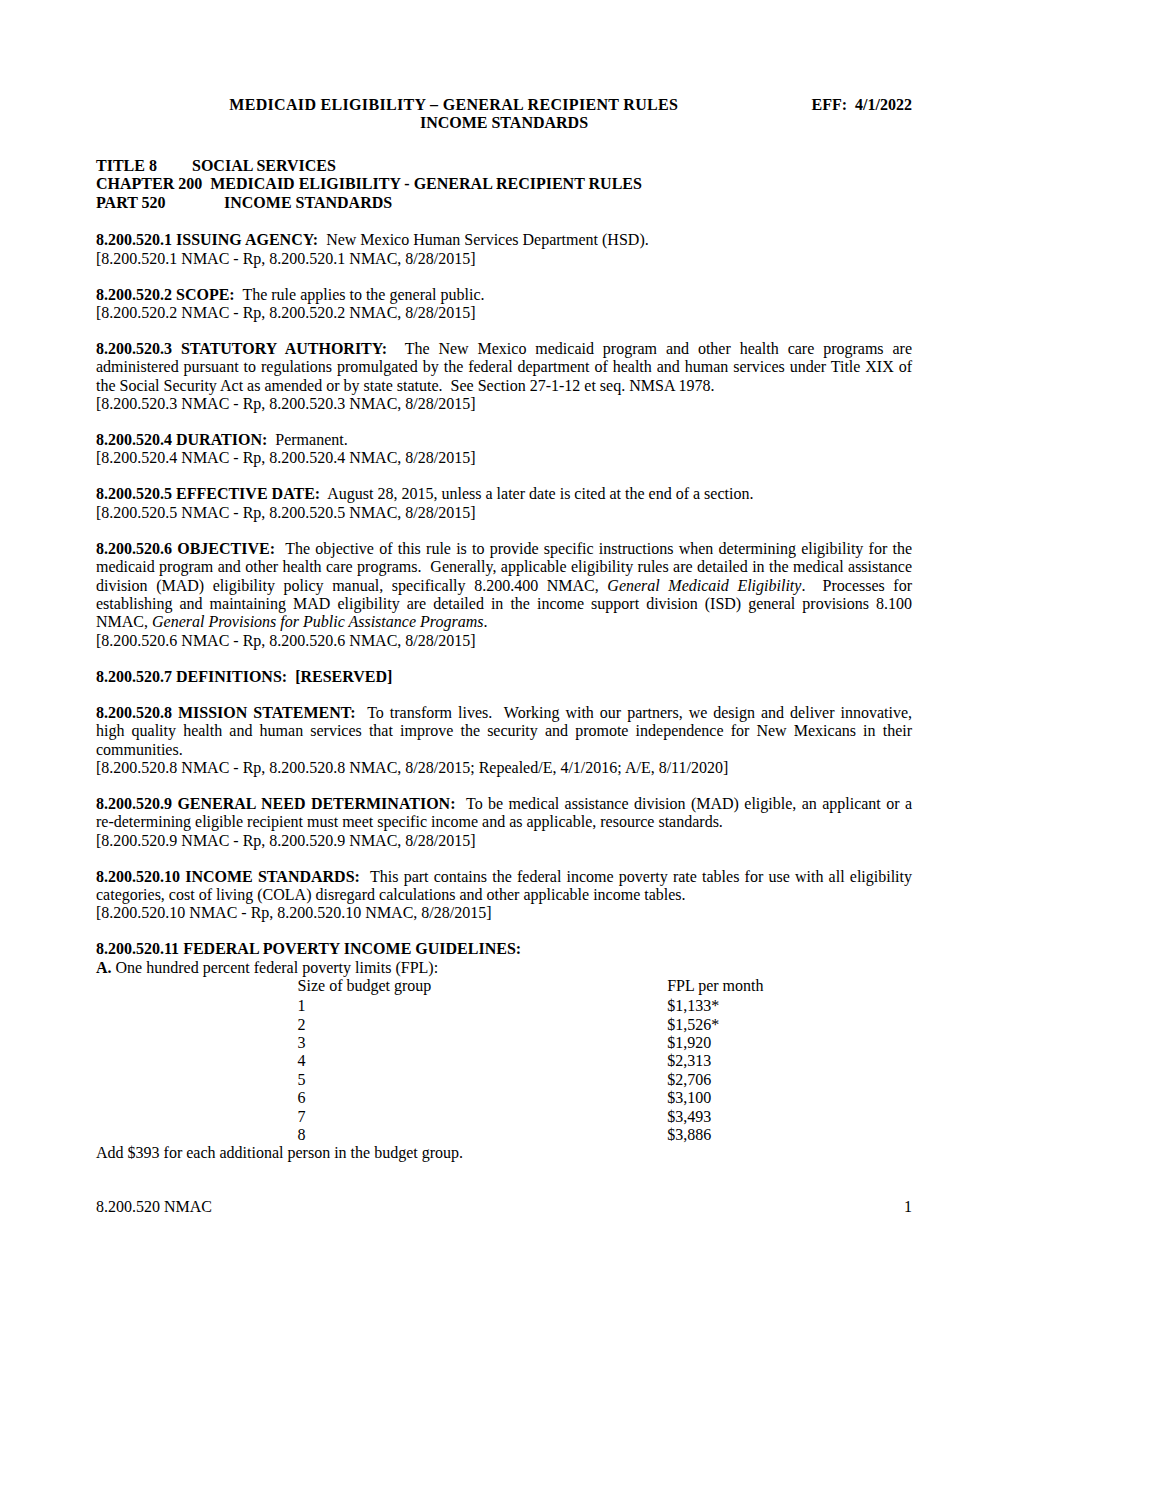EFF: 4/1/2022 MEDICAID ELIGIBILITY – GENERAL RECIPIENT RULES
INCOME STANDARDS
TITLE 8 SOCIAL SERVICES
CHAPTER 200 MEDICAID ELIGIBILITY - GENERAL RECIPIENT RULES
PART 520 INCOME STANDARDS
8.200.520.1 ISSUING AGENCY: New Mexico Human Services Department (HSD).
[8.200.520.1 NMAC - Rp, 8.200.520.1 NMAC, 8/28/2015]
8.200.520.2 SCOPE: The rule applies to the general public.
[8.200.520.2 NMAC - Rp, 8.200.520.2 NMAC, 8/28/2015]
8.200.520.3 STATUTORY AUTHORITY: The New Mexico medicaid program and other health care programs are administered pursuant to regulations promulgated by the federal department of health and human services under Title XIX of the Social Security Act as amended or by state statute. See Section 27-1-12 et seq. NMSA 1978.
[8.200.520.3 NMAC - Rp, 8.200.520.3 NMAC, 8/28/2015]
8.200.520.4 DURATION: Permanent.
[8.200.520.4 NMAC - Rp, 8.200.520.4 NMAC, 8/28/2015]
8.200.520.5 EFFECTIVE DATE: August 28, 2015, unless a later date is cited at the end of a section.
[8.200.520.5 NMAC - Rp, 8.200.520.5 NMAC, 8/28/2015]
8.200.520.6 OBJECTIVE: The objective of this rule is to provide specific instructions when determining eligibility for the medicaid program and other health care programs. Generally, applicable eligibility rules are detailed in the medical assistance division (MAD) eligibility policy manual, specifically 8.200.400 NMAC, General Medicaid Eligibility. Processes for establishing and maintaining MAD eligibility are detailed in the income support division (ISD) general provisions 8.100 NMAC, General Provisions for Public Assistance Programs.
[8.200.520.6 NMAC - Rp, 8.200.520.6 NMAC, 8/28/2015]
8.200.520.7 DEFINITIONS: [RESERVED]
8.200.520.8 MISSION STATEMENT: To transform lives. Working with our partners, we design and deliver innovative, high quality health and human services that improve the security and promote independence for New Mexicans in their communities.
[8.200.520.8 NMAC - Rp, 8.200.520.8 NMAC, 8/28/2015; Repealed/E, 4/1/2016; A/E, 8/11/2020]
8.200.520.9 GENERAL NEED DETERMINATION: To be medical assistance division (MAD) eligible, an applicant or a re-determining eligible recipient must meet specific income and as applicable, resource standards.
[8.200.520.9 NMAC - Rp, 8.200.520.9 NMAC, 8/28/2015]
8.200.520.10 INCOME STANDARDS: This part contains the federal income poverty rate tables for use with all eligibility categories, cost of living (COLA) disregard calculations and other applicable income tables.
[8.200.520.10 NMAC - Rp, 8.200.520.10 NMAC, 8/28/2015]
8.200.520.11 FEDERAL POVERTY INCOME GUIDELINES:
A. One hundred percent federal poverty limits (FPL):
| Size of budget group | FPL per month |
| 1 | $1,133* |
| 2 | $1,526* |
| 3 | $1,920 |
| 4 | $2,313 |
| 5 | $2,706 |
| 6 | $3,100 |
| 7 | $3,493 |
| 8 | $3,886 |
Add $393 for each additional person in the budget group.
8.200.520 NMAC 1